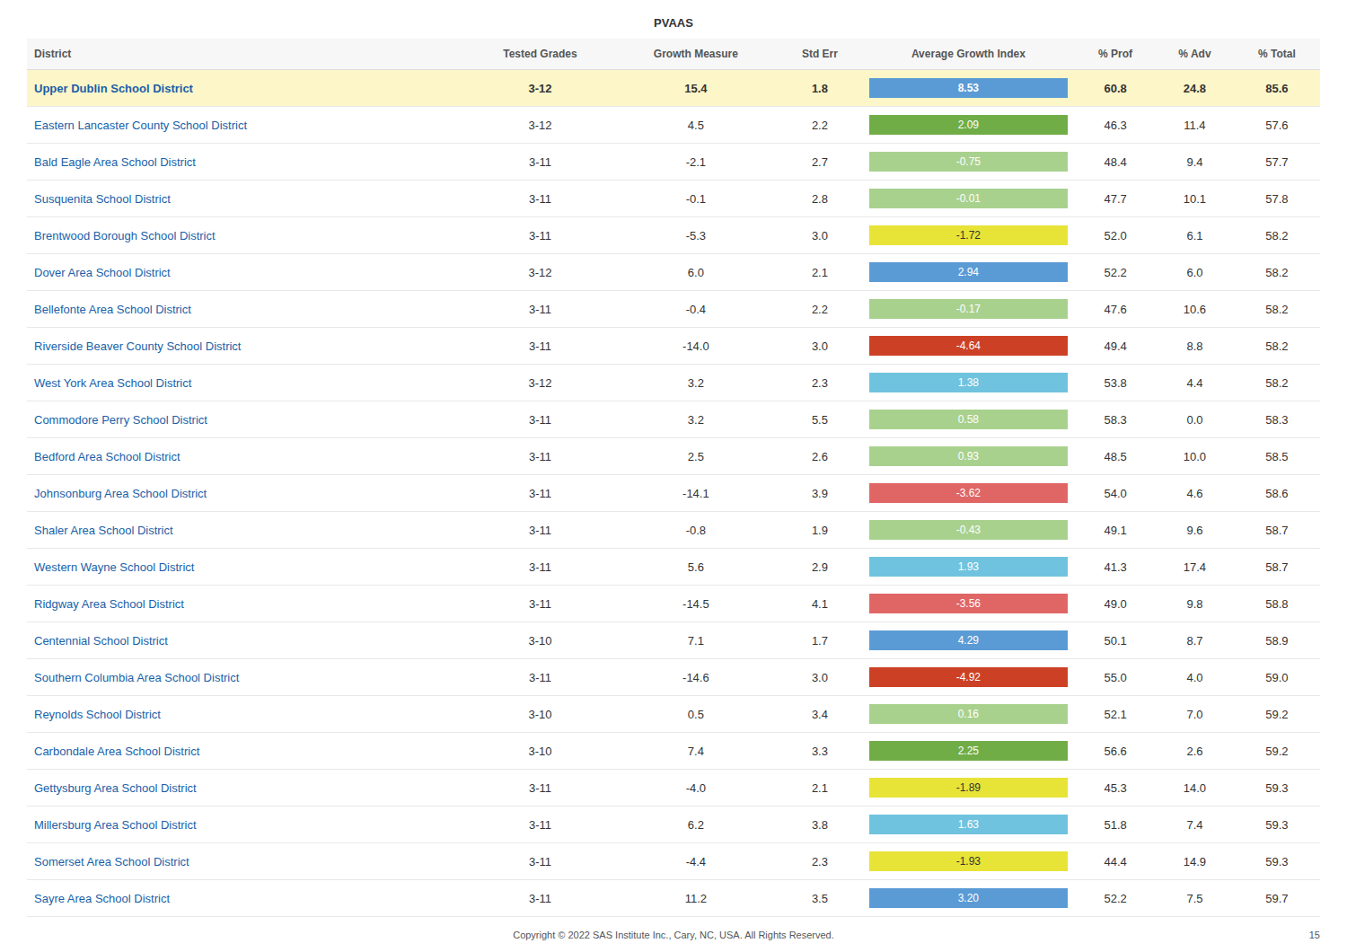PVAAS
| District | Tested Grades | Growth Measure | Std Err | Average Growth Index | % Prof | % Adv | % Total |
| --- | --- | --- | --- | --- | --- | --- | --- |
| Upper Dublin School District | 3-12 | 15.4 | 1.8 | 8.53 | 60.8 | 24.8 | 85.6 |
| Eastern Lancaster County School District | 3-12 | 4.5 | 2.2 | 2.09 | 46.3 | 11.4 | 57.6 |
| Bald Eagle Area School District | 3-11 | -2.1 | 2.7 | -0.75 | 48.4 | 9.4 | 57.7 |
| Susquenita School District | 3-11 | -0.1 | 2.8 | -0.01 | 47.7 | 10.1 | 57.8 |
| Brentwood Borough School District | 3-11 | -5.3 | 3.0 | -1.72 | 52.0 | 6.1 | 58.2 |
| Dover Area School District | 3-12 | 6.0 | 2.1 | 2.94 | 52.2 | 6.0 | 58.2 |
| Bellefonte Area School District | 3-11 | -0.4 | 2.2 | -0.17 | 47.6 | 10.6 | 58.2 |
| Riverside Beaver County School District | 3-11 | -14.0 | 3.0 | -4.64 | 49.4 | 8.8 | 58.2 |
| West York Area School District | 3-12 | 3.2 | 2.3 | 1.38 | 53.8 | 4.4 | 58.2 |
| Commodore Perry School District | 3-11 | 3.2 | 5.5 | 0.58 | 58.3 | 0.0 | 58.3 |
| Bedford Area School District | 3-11 | 2.5 | 2.6 | 0.93 | 48.5 | 10.0 | 58.5 |
| Johnsonburg Area School District | 3-11 | -14.1 | 3.9 | -3.62 | 54.0 | 4.6 | 58.6 |
| Shaler Area School District | 3-11 | -0.8 | 1.9 | -0.43 | 49.1 | 9.6 | 58.7 |
| Western Wayne School District | 3-11 | 5.6 | 2.9 | 1.93 | 41.3 | 17.4 | 58.7 |
| Ridgway Area School District | 3-11 | -14.5 | 4.1 | -3.56 | 49.0 | 9.8 | 58.8 |
| Centennial School District | 3-10 | 7.1 | 1.7 | 4.29 | 50.1 | 8.7 | 58.9 |
| Southern Columbia Area School District | 3-11 | -14.6 | 3.0 | -4.92 | 55.0 | 4.0 | 59.0 |
| Reynolds School District | 3-10 | 0.5 | 3.4 | 0.16 | 52.1 | 7.0 | 59.2 |
| Carbondale Area School District | 3-10 | 7.4 | 3.3 | 2.25 | 56.6 | 2.6 | 59.2 |
| Gettysburg Area School District | 3-11 | -4.0 | 2.1 | -1.89 | 45.3 | 14.0 | 59.3 |
| Millersburg Area School District | 3-11 | 6.2 | 3.8 | 1.63 | 51.8 | 7.4 | 59.3 |
| Somerset Area School District | 3-11 | -4.4 | 2.3 | -1.93 | 44.4 | 14.9 | 59.3 |
| Sayre Area School District | 3-11 | 11.2 | 3.5 | 3.20 | 52.2 | 7.5 | 59.7 |
Copyright © 2022 SAS Institute Inc., Cary, NC, USA. All Rights Reserved. 15